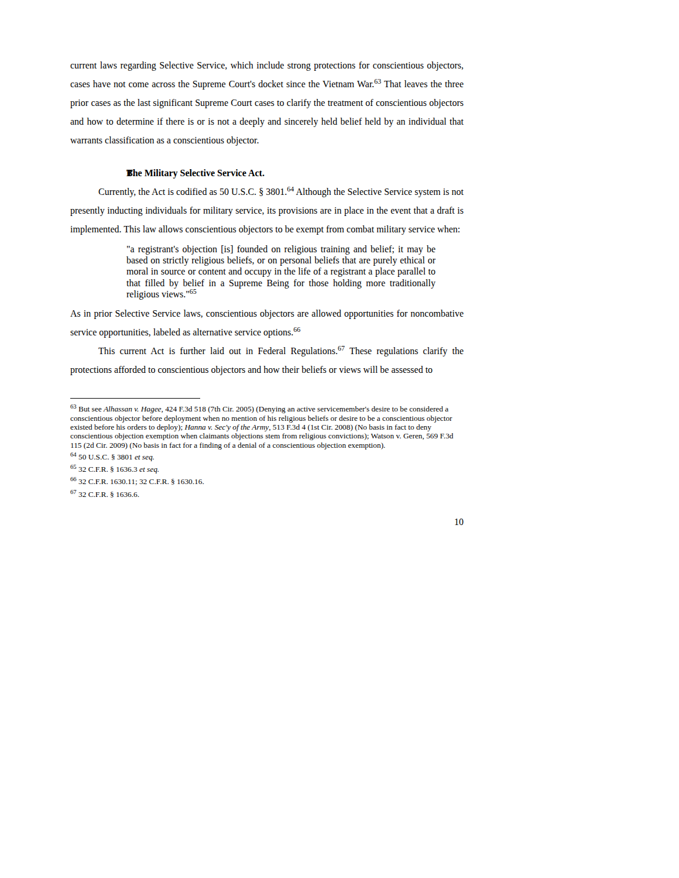current laws regarding Selective Service, which include strong protections for conscientious objectors, cases have not come across the Supreme Court's docket since the Vietnam War.63 That leaves the three prior cases as the last significant Supreme Court cases to clarify the treatment of conscientious objectors and how to determine if there is or is not a deeply and sincerely held belief held by an individual that warrants classification as a conscientious objector.
B. The Military Selective Service Act.
Currently, the Act is codified as 50 U.S.C. § 3801.64 Although the Selective Service system is not presently inducting individuals for military service, its provisions are in place in the event that a draft is implemented. This law allows conscientious objectors to be exempt from combat military service when:
"a registrant's objection [is] founded on religious training and belief; it may be based on strictly religious beliefs, or on personal beliefs that are purely ethical or moral in source or content and occupy in the life of a registrant a place parallel to that filled by belief in a Supreme Being for those holding more traditionally religious views."65
As in prior Selective Service laws, conscientious objectors are allowed opportunities for noncombative service opportunities, labeled as alternative service options.66
This current Act is further laid out in Federal Regulations.67 These regulations clarify the protections afforded to conscientious objectors and how their beliefs or views will be assessed to
63 But see Alhassan v. Hagee, 424 F.3d 518 (7th Cir. 2005) (Denying an active servicemember's desire to be considered a conscientious objector before deployment when no mention of his religious beliefs or desire to be a conscientious objector existed before his orders to deploy); Hanna v. Sec'y of the Army, 513 F.3d 4 (1st Cir. 2008) (No basis in fact to deny conscientious objection exemption when claimants objections stem from religious convictions); Watson v. Geren, 569 F.3d 115 (2d Cir. 2009) (No basis in fact for a finding of a denial of a conscientious objection exemption).
64 50 U.S.C. § 3801 et seq.
65 32 C.F.R. § 1636.3 et seq.
66 32 C.F.R. 1630.11; 32 C.F.R. § 1630.16.
67 32 C.F.R. § 1636.6.
10